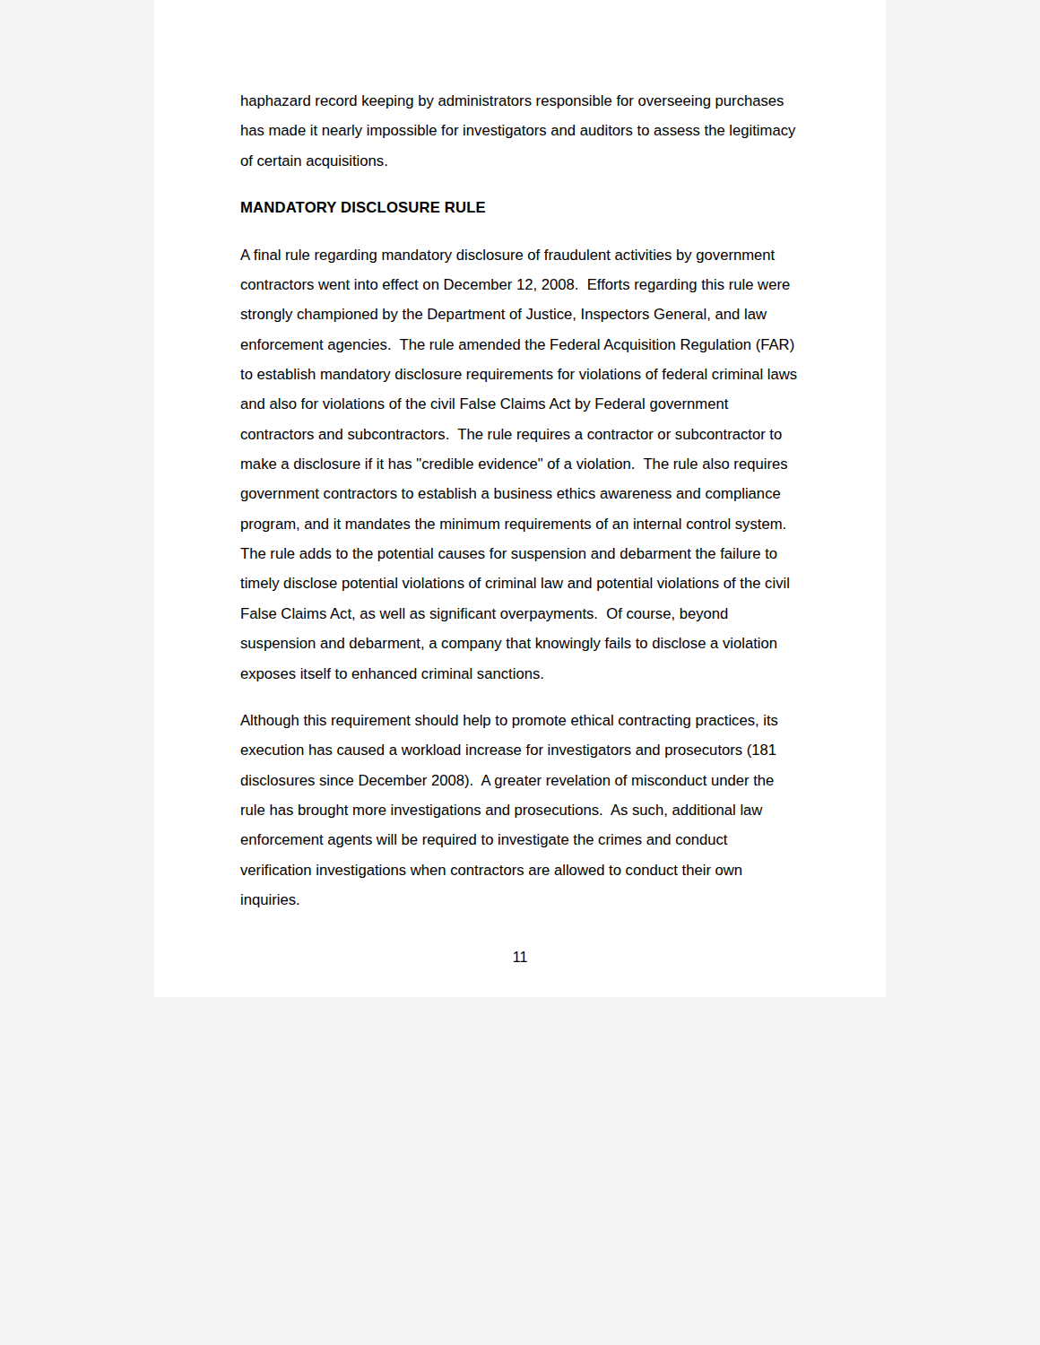haphazard record keeping by administrators responsible for overseeing purchases has made it nearly impossible for investigators and auditors to assess the legitimacy of certain acquisitions.
MANDATORY DISCLOSURE RULE
A final rule regarding mandatory disclosure of fraudulent activities by government contractors went into effect on December 12, 2008. Efforts regarding this rule were strongly championed by the Department of Justice, Inspectors General, and law enforcement agencies. The rule amended the Federal Acquisition Regulation (FAR) to establish mandatory disclosure requirements for violations of federal criminal laws and also for violations of the civil False Claims Act by Federal government contractors and subcontractors. The rule requires a contractor or subcontractor to make a disclosure if it has "credible evidence" of a violation. The rule also requires government contractors to establish a business ethics awareness and compliance program, and it mandates the minimum requirements of an internal control system. The rule adds to the potential causes for suspension and debarment the failure to timely disclose potential violations of criminal law and potential violations of the civil False Claims Act, as well as significant overpayments. Of course, beyond suspension and debarment, a company that knowingly fails to disclose a violation exposes itself to enhanced criminal sanctions.
Although this requirement should help to promote ethical contracting practices, its execution has caused a workload increase for investigators and prosecutors (181 disclosures since December 2008). A greater revelation of misconduct under the rule has brought more investigations and prosecutions. As such, additional law enforcement agents will be required to investigate the crimes and conduct verification investigations when contractors are allowed to conduct their own inquiries.
11